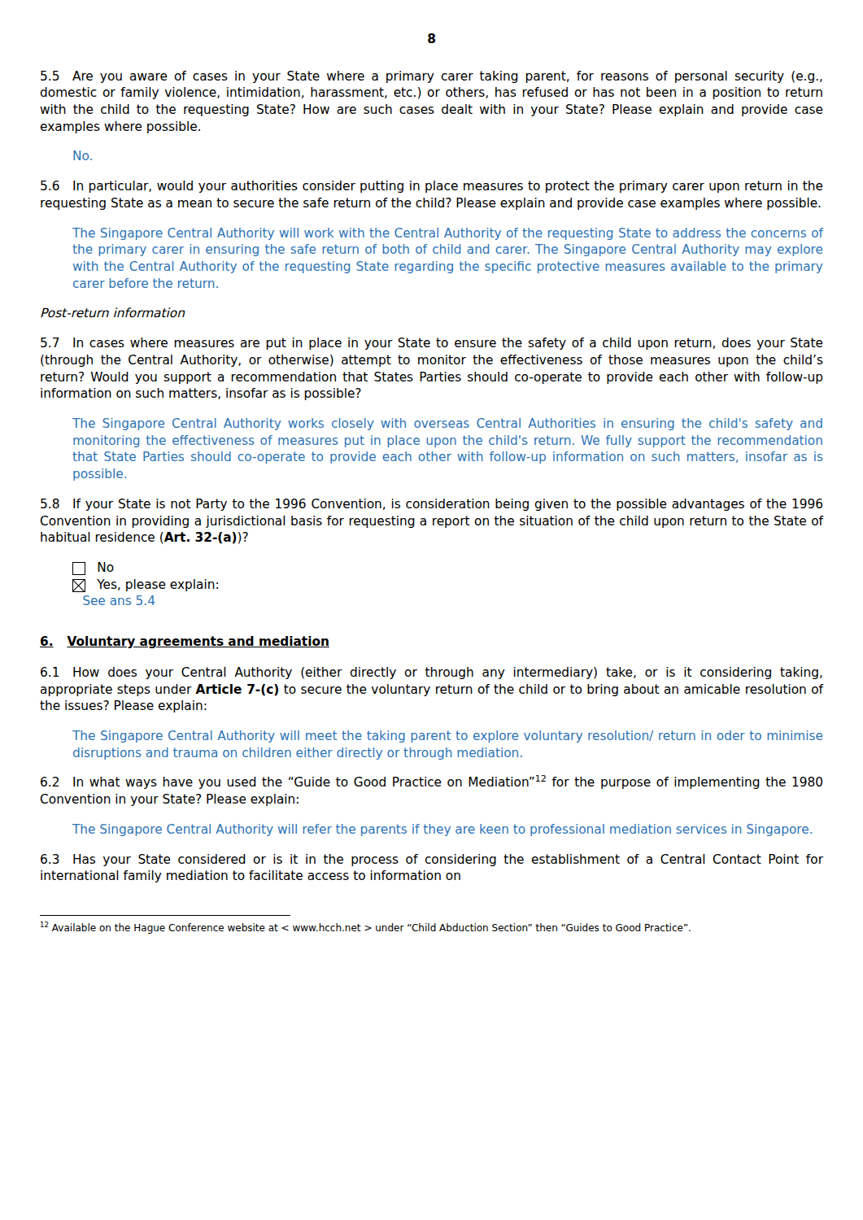8
5.5 Are you aware of cases in your State where a primary carer taking parent, for reasons of personal security (e.g., domestic or family violence, intimidation, harassment, etc.) or others, has refused or has not been in a position to return with the child to the requesting State? How are such cases dealt with in your State? Please explain and provide case examples where possible.
No.
5.6 In particular, would your authorities consider putting in place measures to protect the primary carer upon return in the requesting State as a mean to secure the safe return of the child? Please explain and provide case examples where possible.
The Singapore Central Authority will work with the Central Authority of the requesting State to address the concerns of the primary carer in ensuring the safe return of both of child and carer. The Singapore Central Authority may explore with the Central Authority of the requesting State regarding the specific protective measures available to the primary carer before the return.
Post-return information
5.7 In cases where measures are put in place in your State to ensure the safety of a child upon return, does your State (through the Central Authority, or otherwise) attempt to monitor the effectiveness of those measures upon the child’s return? Would you support a recommendation that States Parties should co-operate to provide each other with follow-up information on such matters, insofar as is possible?
The Singapore Central Authority works closely with overseas Central Authorities in ensuring the child's safety and monitoring the effectiveness of measures put in place upon the child's return. We fully support the recommendation that State Parties should co-operate to provide each other with follow-up information on such matters, insofar as is possible.
5.8 If your State is not Party to the 1996 Convention, is consideration being given to the possible advantages of the 1996 Convention in providing a jurisdictional basis for requesting a report on the situation of the child upon return to the State of habitual residence (Art. 32-(a))?
No
Yes, please explain:
See ans 5.4
6. Voluntary agreements and mediation
6.1 How does your Central Authority (either directly or through any intermediary) take, or is it considering taking, appropriate steps under Article 7-(c) to secure the voluntary return of the child or to bring about an amicable resolution of the issues? Please explain:
The Singapore Central Authority will meet the taking parent to explore voluntary resolution/ return in oder to minimise disruptions and trauma on children either directly or through mediation.
6.2 In what ways have you used the “Guide to Good Practice on Mediation”12 for the purpose of implementing the 1980 Convention in your State? Please explain:
The Singapore Central Authority will refer the parents if they are keen to professional mediation services in Singapore.
6.3 Has your State considered or is it in the process of considering the establishment of a Central Contact Point for international family mediation to facilitate access to information on
12 Available on the Hague Conference website at < www.hcch.net > under “Child Abduction Section” then “Guides to Good Practice”.